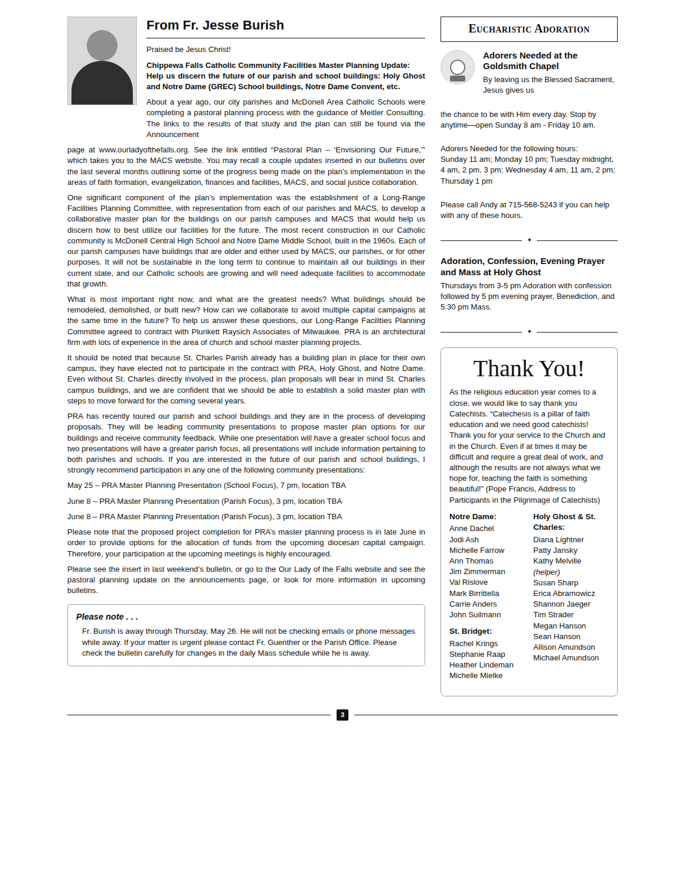From Fr. Jesse Burish
Praised be Jesus Christ!
Chippewa Falls Catholic Community Facilities Master Planning Update:
Help us discern the future of our parish and school buildings: Holy Ghost and Notre Dame (GREC) School buildings, Notre Dame Convent, etc.
About a year ago, our city parishes and McDonell Area Catholic Schools were completing a pastoral planning process with the guidance of Meitler Consulting. The links to the results of that study and the plan can still be found via the Announcement
page at www.ourladyofthefalls.org. See the link entitled “Pastoral Plan – ‘Envisioning Our Future,’” which takes you to the MACS website. You may recall a couple updates inserted in our bulletins over the last several months outlining some of the progress being made on the plan’s implementation in the areas of faith formation, evangelization, finances and facilities, MACS, and social justice collaboration.
One significant component of the plan’s implementation was the establishment of a Long-Range Facilities Planning Committee, with representation from each of our parishes and MACS, to develop a collaborative master plan for the buildings on our parish campuses and MACS that would help us discern how to best utilize our facilities for the future. The most recent construction in our Catholic community is McDonell Central High School and Notre Dame Middle School, built in the 1960s. Each of our parish campuses have buildings that are older and either used by MACS, our parishes, or for other purposes. It will not be sustainable in the long term to continue to maintain all our buildings in their current state, and our Catholic schools are growing and will need adequate facilities to accommodate that growth.
What is most important right now, and what are the greatest needs? What buildings should be remodeled, demolished, or built new? How can we collaborate to avoid multiple capital campaigns at the same time in the future? To help us answer these questions, our Long-Range Facilities Planning Committee agreed to contract with Plunkett Raysich Associates of Milwaukee. PRA is an architectural firm with lots of experience in the area of church and school master planning projects.
It should be noted that because St. Charles Parish already has a building plan in place for their own campus, they have elected not to participate in the contract with PRA, Holy Ghost, and Notre Dame. Even without St. Charles directly involved in the process, plan proposals will bear in mind St. Charles campus buildings, and we are confident that we should be able to establish a solid master plan with steps to move forward for the coming several years.
PRA has recently toured our parish and school buildings and they are in the process of developing proposals. They will be leading community presentations to propose master plan options for our buildings and receive community feedback. While one presentation will have a greater school focus and two presentations will have a greater parish focus, all presentations will include information pertaining to both parishes and schools. If you are interested in the future of our parish and school buildings, I strongly recommend participation in any one of the following community presentations:
May 25 – PRA Master Planning Presentation (School Focus), 7 pm, location TBA
June 8 – PRA Master Planning Presentation (Parish Focus), 3 pm, location TBA
June 8 – PRA Master Planning Presentation (Parish Focus), 3 pm, location TBA
Please note that the proposed project completion for PRA’s master planning process is in late June in order to provide options for the allocation of funds from the upcoming diocesan capital campaign. Therefore, your participation at the upcoming meetings is highly encouraged.
Please see the insert in last weekend’s bulletin, or go to the Our Lady of the Falls website and see the pastoral planning update on the announcements page, or look for more information in upcoming bulletins.
Please note . . .
Fr. Burish is away through Thursday, May 26. He will not be checking emails or phone messages while away. If your matter is urgent please contact Fr. Guenther or the Parish Office. Please check the bulletin carefully for changes in the daily Mass schedule while he is away.
Eucharistic Adoration
Adorers Needed at the Goldsmith Chapel
By leaving us the Blessed Sacrament, Jesus gives us
the chance to be with Him every day. Stop by anytime—open Sunday 8 am - Friday 10 am.
Adorers Needed for the following hours:
Sunday 11 am; Monday 10 pm; Tuesday midnight, 4 am, 2 pm, 3 pm; Wednesday 4 am, 11 am, 2 pm; Thursday 1 pm
Please call Andy at 715-568-5243 if you can help with any of these hours.
✦
Adoration, Confession, Evening Prayer and Mass at Holy Ghost
Thursdays from 3-5 pm Adoration with confession followed by 5 pm evening prayer, Benediction, and 5:30 pm Mass.
✦
Thank You!
As the religious education year comes to a close, we would like to say thank you Catechists. “Catechesis is a pillar of faith education and we need good catechists! Thank you for your service to the Church and in the Church. Even if at times it may be difficult and require a great deal of work, and although the results are not always what we hope for, teaching the faith is something beautiful!” (Pope Francis, Address to Participants in the Pilgrimage of Catechists)
Notre Dame:
Anne Dachel
Jodi Ash
Michelle Farrow
Ann Thomas
Jim Zimmerman
Val Rislove
Mark Birrittella
Carrie Anders
John Suilmann
St. Bridget:
Rachel Krings
Stephanie Raap
Heather Lindeman
Michelle Mielke
Holy Ghost & St. Charles:
Diana Lightner
Patty Jansky
Kathy Melville (helper)
Susan Sharp
Erica Abramowicz
Shannon Jaeger
Tim Strader
Megan Hanson
Sean Hanson
Allison Amundson
Michael Amundson
3